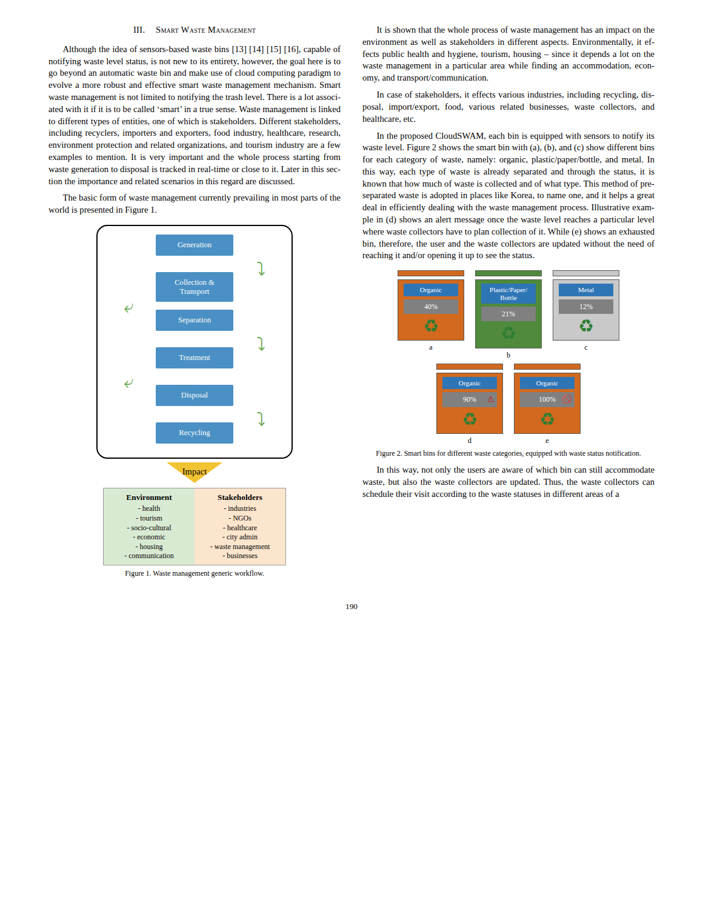III. Smart Waste Management
Although the idea of sensors-based waste bins [13] [14] [15] [16], capable of notifying waste level status, is not new to its entirety, however, the goal here is to go beyond an automatic waste bin and make use of cloud computing paradigm to evolve a more robust and effective smart waste management mechanism. Smart waste management is not limited to notifying the trash level. There is a lot associated with it if it is to be called ‘smart’ in a true sense. Waste management is linked to different types of entities, one of which is stakeholders. Different stakeholders, including recyclers, importers and exporters, food industry, healthcare, research, environment protection and related organizations, and tourism industry are a few examples to mention. It is very important and the whole process starting from waste generation to disposal is tracked in real-time or close to it. Later in this section the importance and related scenarios in this regard are discussed.
The basic form of waste management currently prevailing in most parts of the world is presented in Figure 1.
Generation
⤵
Collection &
Transport
⤶
Separation
⤵
Treatment
⤶
Disposal
⤵
Recycling
Impact
Environment
- health
- tourism
- socio-cultural
- economic
- housing
- communication
Stakeholders
- industries
- NGOs
- healthcare
- city admin
- waste management
- businesses
Figure 1. Waste management generic workflow.
It is shown that the whole process of waste management has an impact on the environment as well as stakeholders in different aspects. Environmentally, it effects public health and hygiene, tourism, housing – since it depends a lot on the waste management in a particular area while finding an accommodation, economy, and transport/communication.
In case of stakeholders, it effects various industries, including recycling, disposal, import/export, food, various related businesses, waste collectors, and healthcare, etc.
In the proposed CloudSWAM, each bin is equipped with sensors to notify its waste level. Figure 2 shows the smart bin with (a), (b), and (c) show different bins for each category of waste, namely: organic, plastic/paper/bottle, and metal. In this way, each type of waste is already separated and through the status, it is known that how much of waste is collected and of what type. This method of pre-separated waste is adopted in places like Korea, to name one, and it helps a great deal in efficiently dealing with the waste management process. Illustrative example in (d) shows an alert message once the waste level reaches a particular level where waste collectors have to plan collection of it. While (e) shows an exhausted bin, therefore, the user and the waste collectors are updated without the need of reaching it and/or opening it up to see the status.
Organic
40%
♻
a
Plastic/Paper/
Bottle
21%
♻
b
Metal
12%
♻
c
Organic
90% ⚠
♻
d
Organic
100% 🚫
♻
e
Figure 2. Smart bins for different waste categories, equipped with waste status notification.
In this way, not only the users are aware of which bin can still accommodate waste, but also the waste collectors are updated. Thus, the waste collectors can schedule their visit according to the waste statuses in different areas of a
190